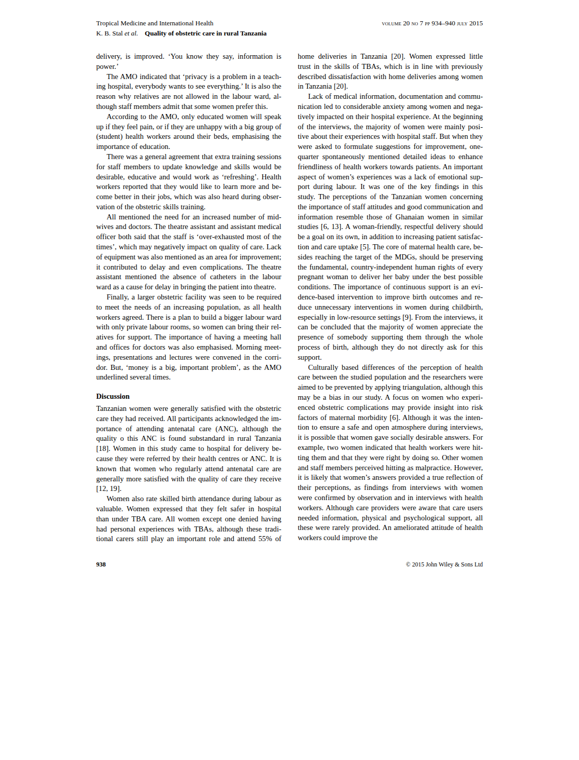Tropical Medicine and International Health volume 20 no 7 pp 934–940 july 2015
K. B. Stal et al. Quality of obstetric care in rural Tanzania
delivery, is improved. ‘You know they say, information is power.’
The AMO indicated that ‘privacy is a problem in a teaching hospital, everybody wants to see everything.’ It is also the reason why relatives are not allowed in the labour ward, although staff members admit that some women prefer this.
According to the AMO, only educated women will speak up if they feel pain, or if they are unhappy with a big group of (student) health workers around their beds, emphasising the importance of education.
There was a general agreement that extra training sessions for staff members to update knowledge and skills would be desirable, educative and would work as ‘refreshing’. Health workers reported that they would like to learn more and become better in their jobs, which was also heard during observation of the obstetric skills training.
All mentioned the need for an increased number of midwives and doctors. The theatre assistant and assistant medical officer both said that the staff is ‘over-exhausted most of the times’, which may negatively impact on quality of care. Lack of equipment was also mentioned as an area for improvement; it contributed to delay and even complications. The theatre assistant mentioned the absence of catheters in the labour ward as a cause for delay in bringing the patient into theatre.
Finally, a larger obstetric facility was seen to be required to meet the needs of an increasing population, as all health workers agreed. There is a plan to build a bigger labour ward with only private labour rooms, so women can bring their relatives for support. The importance of having a meeting hall and offices for doctors was also emphasised. Morning meetings, presentations and lectures were convened in the corridor. But, ‘money is a big, important problem’, as the AMO underlined several times.
Discussion
Tanzanian women were generally satisfied with the obstetric care they had received. All participants acknowledged the importance of attending antenatal care (ANC), although the quality o this ANC is found substandard in rural Tanzania [18]. Women in this study came to hospital for delivery because they were referred by their health centres or ANC. It is known that women who regularly attend antenatal care are generally more satisfied with the quality of care they receive [12, 19].
Women also rate skilled birth attendance during labour as valuable. Women expressed that they felt safer in hospital than under TBA care. All women except one denied having had personal experiences with TBAs, although these traditional carers still play an important role and attend 55% of home deliveries in Tanzania [20]. Women expressed little trust in the skills of TBAs, which is in line with previously described dissatisfaction with home deliveries among women in Tanzania [20].
Lack of medical information, documentation and communication led to considerable anxiety among women and negatively impacted on their hospital experience. At the beginning of the interviews, the majority of women were mainly positive about their experiences with hospital staff. But when they were asked to formulate suggestions for improvement, one-quarter spontaneously mentioned detailed ideas to enhance friendliness of health workers towards patients. An important aspect of women’s experiences was a lack of emotional support during labour. It was one of the key findings in this study. The perceptions of the Tanzanian women concerning the importance of staff attitudes and good communication and information resemble those of Ghanaian women in similar studies [6, 13]. A woman-friendly, respectful delivery should be a goal on its own, in addition to increasing patient satisfaction and care uptake [5]. The core of maternal health care, besides reaching the target of the MDGs, should be preserving the fundamental, country-independent human rights of every pregnant woman to deliver her baby under the best possible conditions. The importance of continuous support is an evidence-based intervention to improve birth outcomes and reduce unnecessary interventions in women during childbirth, especially in low-resource settings [9]. From the interviews, it can be concluded that the majority of women appreciate the presence of somebody supporting them through the whole process of birth, although they do not directly ask for this support.
Culturally based differences of the perception of health care between the studied population and the researchers were aimed to be prevented by applying triangulation, although this may be a bias in our study. A focus on women who experienced obstetric complications may provide insight into risk factors of maternal morbidity [6]. Although it was the intention to ensure a safe and open atmosphere during interviews, it is possible that women gave socially desirable answers. For example, two women indicated that health workers were hitting them and that they were right by doing so. Other women and staff members perceived hitting as malpractice. However, it is likely that women’s answers provided a true reflection of their perceptions, as findings from interviews with women were confirmed by observation and in interviews with health workers. Although care providers were aware that care users needed information, physical and psychological support, all these were rarely provided. An ameliorated attitude of health workers could improve the
938 © 2015 John Wiley & Sons Ltd